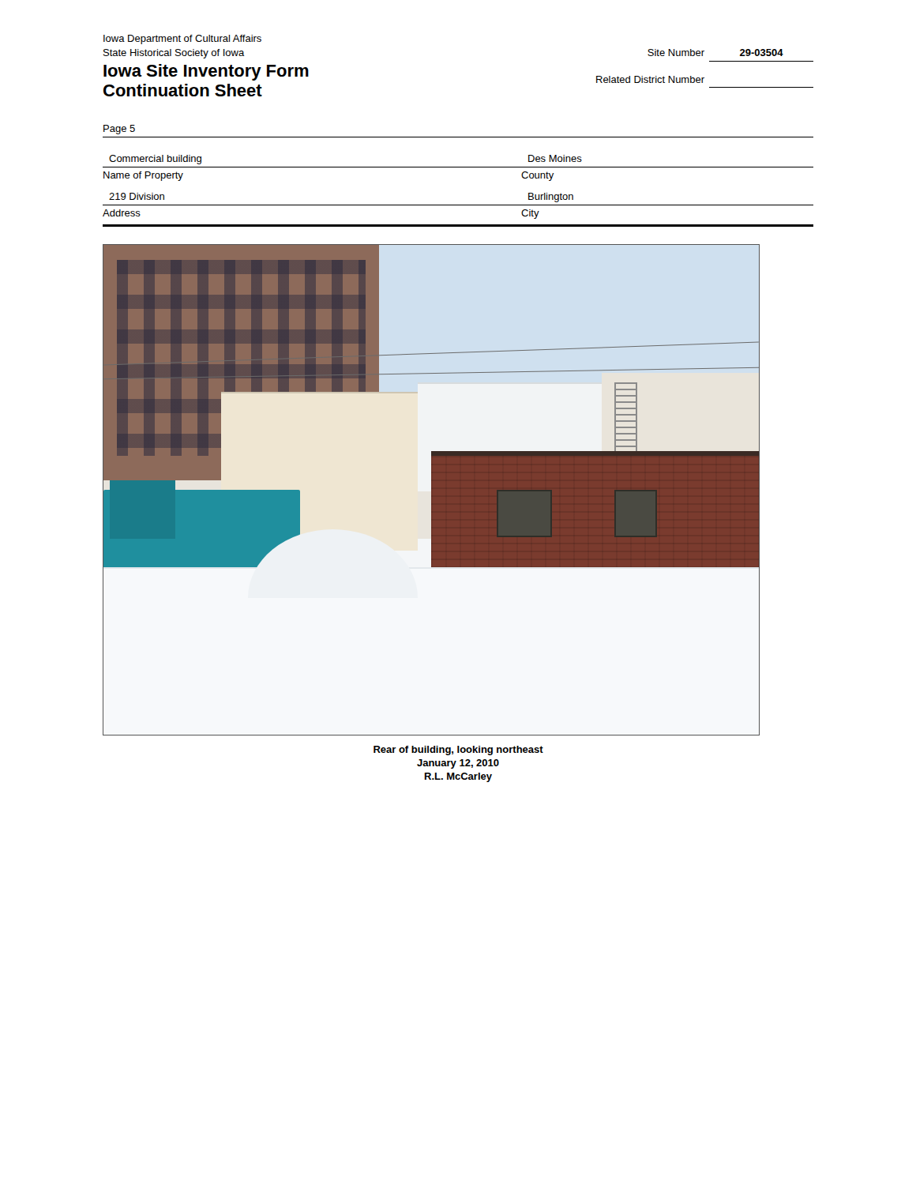Iowa Department of Cultural Affairs
State Historical Society of Iowa
Iowa Site Inventory Form
Continuation Sheet
Site Number 29-03504
Related District Number
Page 5
Commercial building
Des Moines
Name of Property
County
219 Division
Burlington
Address
City
Rear of building, looking northeast
January 12, 2010
R.L. McCarley